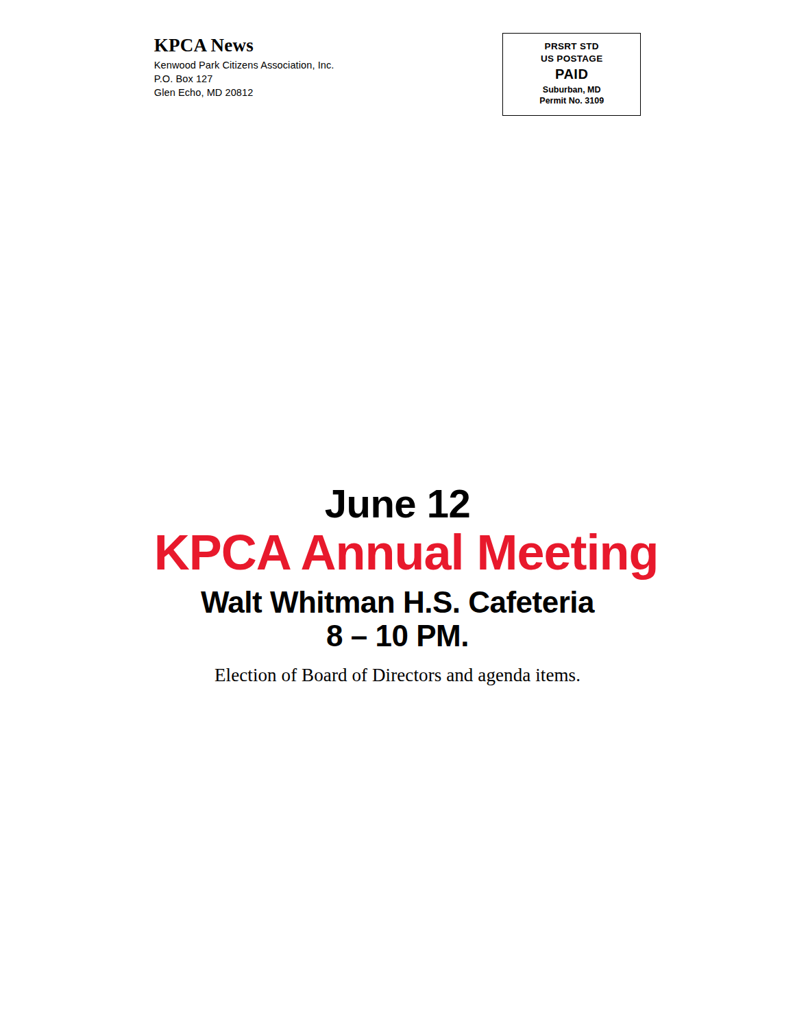KPCA News
Kenwood Park Citizens Association, Inc.
P.O. Box 127
Glen Echo, MD 20812
PRSRT STD
US POSTAGE
PAID
Suburban, MD
Permit No. 3109
June 12
KPCA Annual Meeting
Walt Whitman H.S. Cafeteria 8 – 10 PM.
Election of Board of Directors and agenda items.